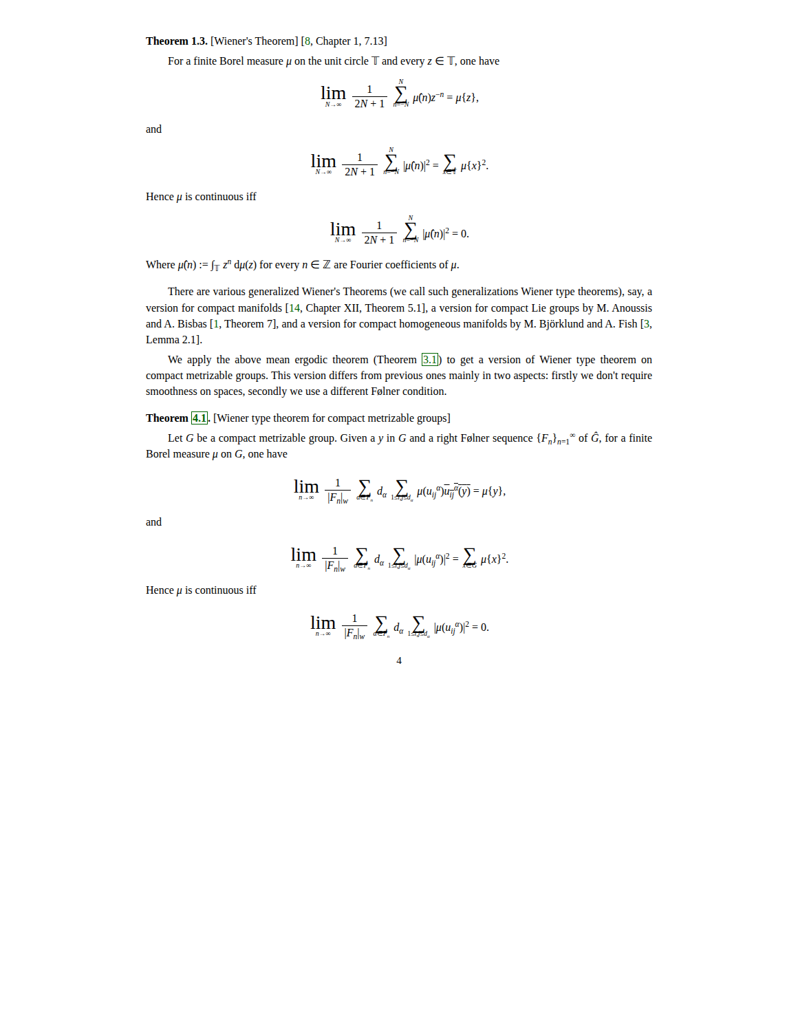Theorem 1.3. [Wiener's Theorem] [8, Chapter 1, 7.13]
For a finite Borel measure μ on the unit circle 𝕋 and every z ∈ 𝕋, one have
lim N→∞ 12N + 1 N∑n=−N μ̂(n)z−n = μ{z},
and
lim N→∞ 12N + 1 N∑n=−N |μ̂(n)|2 = ∑x∈𝕋 μ{x}2.
Hence μ is continuous iff
lim N→∞ 12N + 1 N∑n=−N |μ̂(n)|2 = 0.
Where μ̂(n) := ∫𝕋 zn dμ(z) for every n ∈ ℤ are Fourier coefficients of μ.
There are various generalized Wiener's Theorems (we call such generalizations Wiener type theorems), say, a version for compact manifolds [14, Chapter XII, Theorem 5.1], a version for compact Lie groups by M. Anoussis and A. Bisbas [1, Theorem 7], and a version for compact homogeneous manifolds by M. Björklund and A. Fish [3, Lemma 2.1].
We apply the above mean ergodic theorem (Theorem 3.1) to get a version of Wiener type theorem on compact metrizable groups. This version differs from previous ones mainly in two aspects: firstly we don't require smoothness on spaces, secondly we use a different Følner condition.
Theorem 4.1. [Wiener type theorem for compact metrizable groups]
Let G be a compact metrizable group. Given a y in G and a right Følner sequence {Fn}n=1∞ of Ĝ, for a finite Borel measure μ on G, one have
lim n→∞ 1|Fn|w ∑α∈Fn dα ∑1≤i,j≤dα μ(uijα)uijα(y) = μ{y},
and
lim n→∞ 1|Fn|w ∑α∈Fn dα ∑1≤i,j≤dα |μ(uijα)|2 = ∑x∈G μ{x}2.
Hence μ is continuous iff
lim n→∞ 1|Fn|w ∑α∈Fn dα ∑1≤i,j≤dα |μ(uijα)|2 = 0.
4